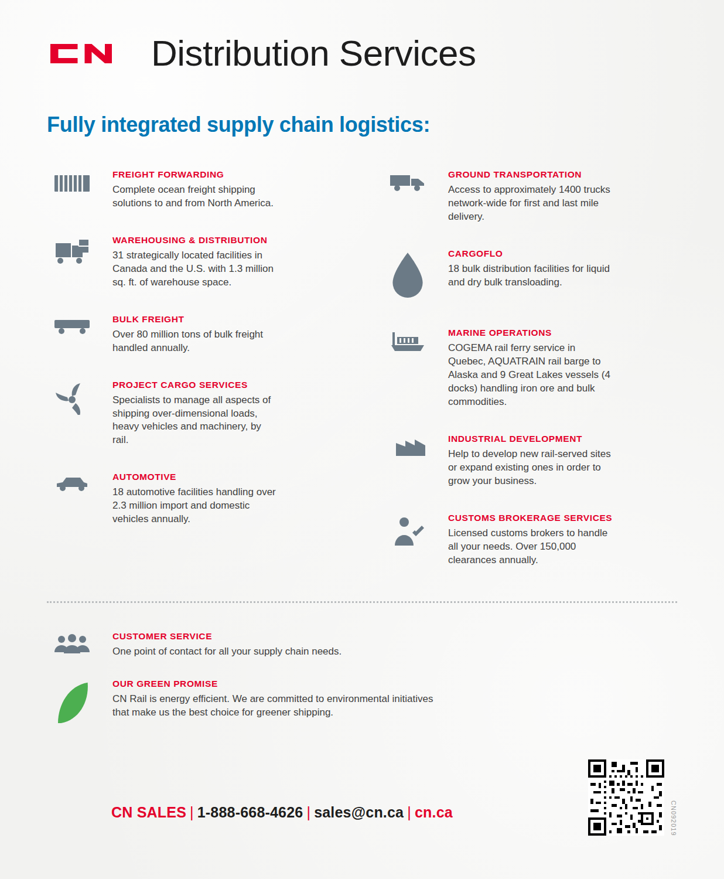Distribution Services
Fully integrated supply chain logistics:
Freight Forwarding
Complete ocean freight shipping solutions to and from North America.
Warehousing & Distribution
31 strategically located facilities in Canada and the U.S. with 1.3 million sq. ft. of warehouse space.
Bulk Freight
Over 80 million tons of bulk freight handled annually.
Project Cargo Services
Specialists to manage all aspects of shipping over-dimensional loads, heavy vehicles and machinery, by rail.
Automotive
18 automotive facilities handling over 2.3 million import and domestic vehicles annually.
Ground Transportation
Access to approximately 1400 trucks network-wide for first and last mile delivery.
CargoFlo
18 bulk distribution facilities for liquid and dry bulk transloading.
Marine Operations
COGEMA rail ferry service in Quebec, AQUATRAIN rail barge to Alaska and 9 Great Lakes vessels (4 docks) handling iron ore and bulk commodities.
Industrial Development
Help to develop new rail-served sites or expand existing ones in order to grow your business.
Customs Brokerage Services
Licensed customs brokers to handle all your needs. Over 150,000 clearances annually.
Customer Service
One point of contact for all your supply chain needs.
Our Green Promise
CN Rail is energy efficient. We are committed to environmental initiatives that make us the best choice for greener shipping.
CN SALES|1-888-668-4626|sales@cn.ca|cn.ca
CN092019